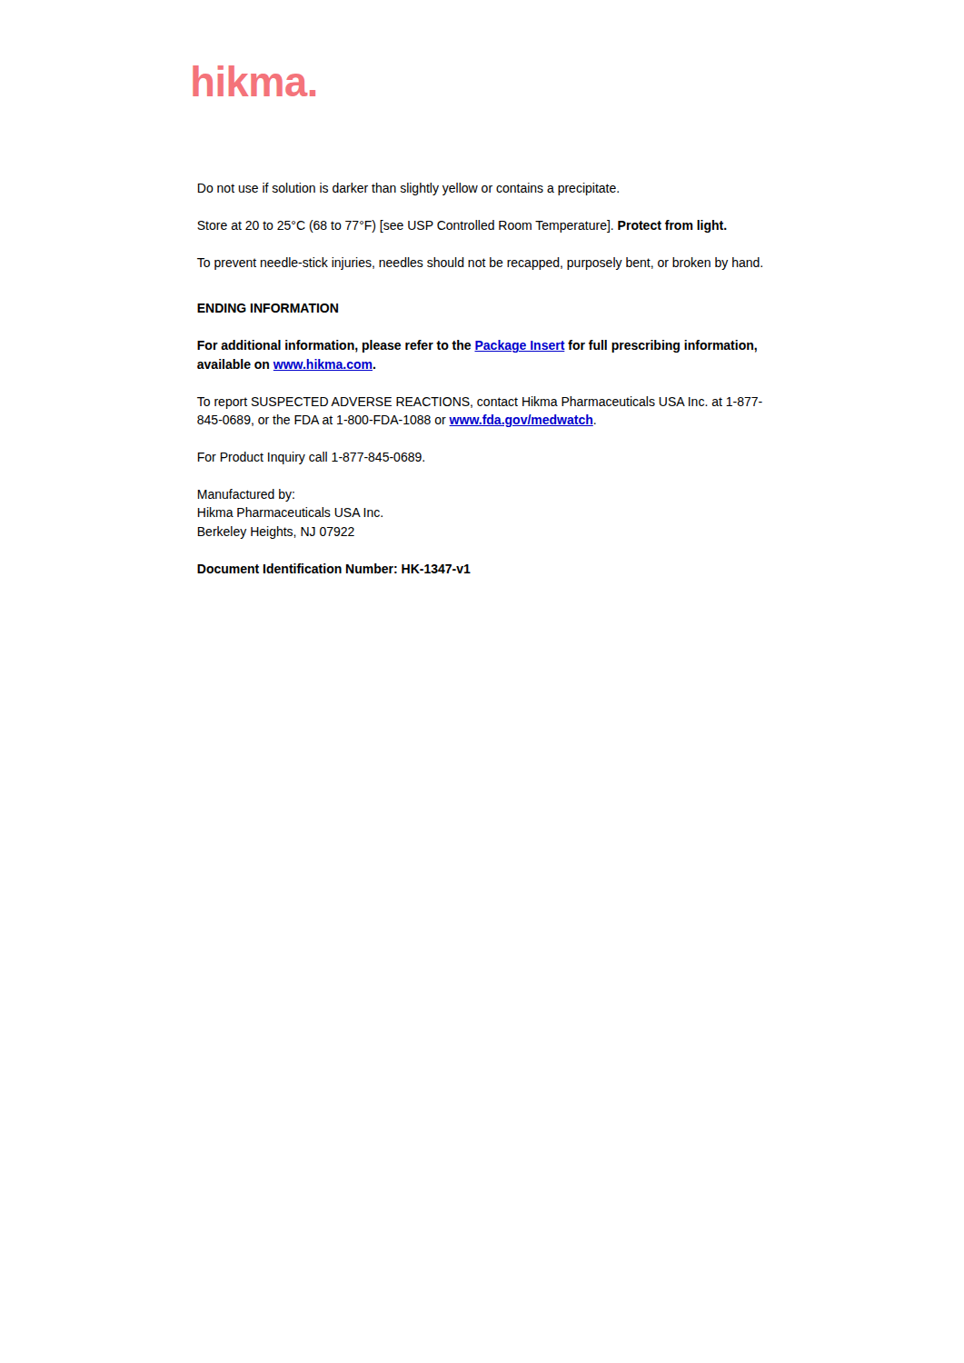hikma.
Do not use if solution is darker than slightly yellow or contains a precipitate.
Store at 20 to 25°C (68 to 77°F) [see USP Controlled Room Temperature]. Protect from light.
To prevent needle-stick injuries, needles should not be recapped, purposely bent, or broken by hand.
ENDING INFORMATION
For additional information, please refer to the Package Insert for full prescribing information, available on www.hikma.com.
To report SUSPECTED ADVERSE REACTIONS, contact Hikma Pharmaceuticals USA Inc. at 1-877-845-0689, or the FDA at 1-800-FDA-1088 or www.fda.gov/medwatch.
For Product Inquiry call 1-877-845-0689.
Manufactured by:
Hikma Pharmaceuticals USA Inc.
Berkeley Heights, NJ 07922
Document Identification Number: HK-1347-v1